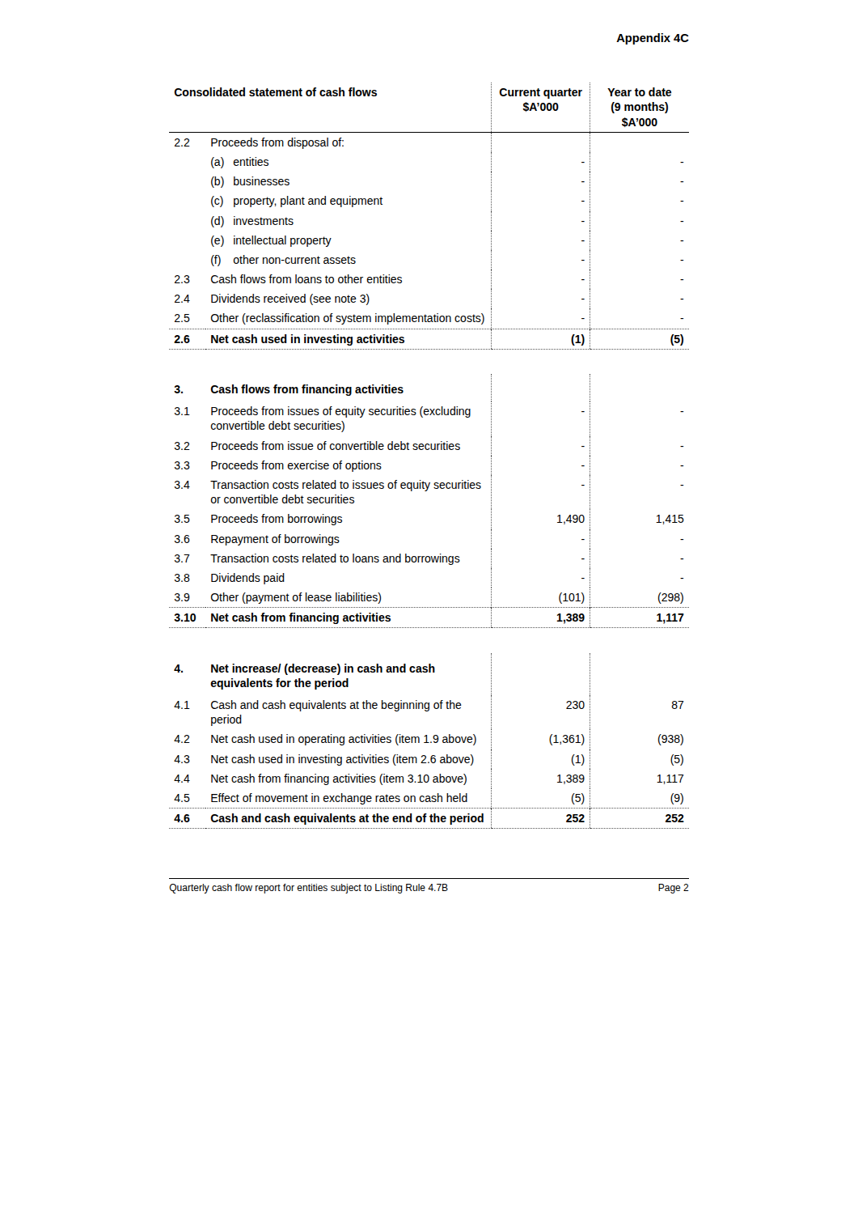Appendix 4C
| Consolidated statement of cash flows | Current quarter $A’000 | Year to date (9 months) $A’000 |
| --- | --- | --- |
| 2.2 | Proceeds from disposal of: | | |
| | (a) entities | - | - |
| | (b) businesses | - | - |
| | (c) property, plant and equipment | - | - |
| | (d) investments | - | - |
| | (e) intellectual property | - | - |
| | (f) other non-current assets | - | - |
| 2.3 | Cash flows from loans to other entities | - | - |
| 2.4 | Dividends received (see note 3) | - | - |
| 2.5 | Other (reclassification of system implementation costs) | - | - |
| 2.6 | Net cash used in investing activities | (1) | (5) |
| 3. | Cash flows from financing activities | | |
| 3.1 | Proceeds from issues of equity securities (excluding convertible debt securities) | - | - |
| 3.2 | Proceeds from issue of convertible debt securities | - | - |
| 3.3 | Proceeds from exercise of options | - | - |
| 3.4 | Transaction costs related to issues of equity securities or convertible debt securities | - | - |
| 3.5 | Proceeds from borrowings | 1,490 | 1,415 |
| 3.6 | Repayment of borrowings | - | - |
| 3.7 | Transaction costs related to loans and borrowings | - | - |
| 3.8 | Dividends paid | - | - |
| 3.9 | Other (payment of lease liabilities) | (101) | (298) |
| 3.10 | Net cash from financing activities | 1,389 | 1,117 |
| 4. | Net increase/ (decrease) in cash and cash equivalents for the period | | |
| 4.1 | Cash and cash equivalents at the beginning of the period | 230 | 87 |
| 4.2 | Net cash used in operating activities (item 1.9 above) | (1,361) | (938) |
| 4.3 | Net cash used in investing activities (item 2.6 above) | (1) | (5) |
| 4.4 | Net cash from financing activities (item 3.10 above) | 1,389 | 1,117 |
| 4.5 | Effect of movement in exchange rates on cash held | (5) | (9) |
| 4.6 | Cash and cash equivalents at the end of the period | 252 | 252 |
Quarterly cash flow report for entities subject to Listing Rule 4.7B Page 2